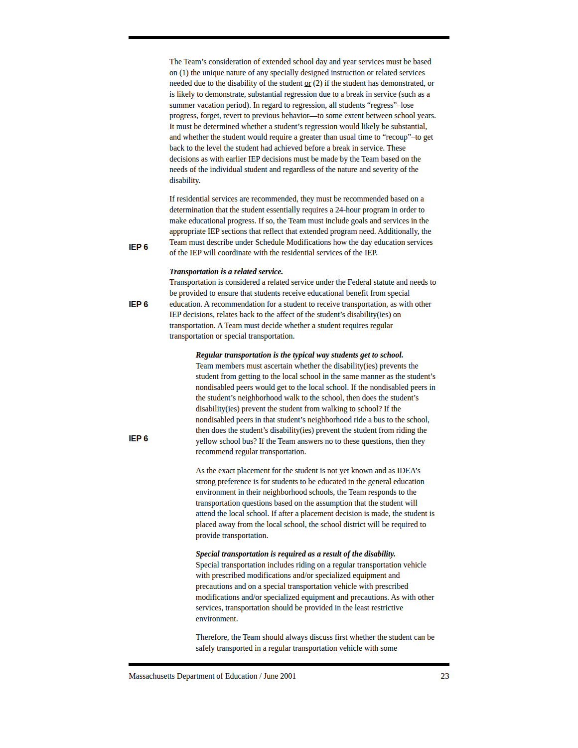The Team’s consideration of extended school day and year services must be based on (1) the unique nature of any specially designed instruction or related services needed due to the disability of the student or (2) if the student has demonstrated, or is likely to demonstrate, substantial regression due to a break in service (such as a summer vacation period). In regard to regression, all students “regress”–lose progress, forget, revert to previous behavior—to some extent between school years. It must be determined whether a student’s regression would likely be substantial, and whether the student would require a greater than usual time to “recoup”–to get back to the level the student had achieved before a break in service. These decisions as with earlier IEP decisions must be made by the Team based on the needs of the individual student and regardless of the nature and severity of the disability.
If residential services are recommended, they must be recommended based on a determination that the student essentially requires a 24-hour program in order to make educational progress. If so, the Team must include goals and services in the appropriate IEP sections that reflect that extended program need. Additionally, the Team must describe under Schedule Modifications how the day education services of the IEP will coordinate with the residential services of the IEP.
Transportation is a related service.
Transportation is considered a related service under the Federal statute and needs to be provided to ensure that students receive educational benefit from special education. A recommendation for a student to receive transportation, as with other IEP decisions, relates back to the affect of the student’s disability(ies) on transportation. A Team must decide whether a student requires regular transportation or special transportation.
Regular transportation is the typical way students get to school.
Team members must ascertain whether the disability(ies) prevents the student from getting to the local school in the same manner as the student’s nondisabled peers would get to the local school. If the nondisabled peers in the student’s neighborhood walk to the school, then does the student’s disability(ies) prevent the student from walking to school? If the nondisabled peers in that student’s neighborhood ride a bus to the school, then does the student’s disability(ies) prevent the student from riding the yellow school bus? If the Team answers no to these questions, then they recommend regular transportation.
As the exact placement for the student is not yet known and as IDEA’s strong preference is for students to be educated in the general education environment in their neighborhood schools, the Team responds to the transportation questions based on the assumption that the student will attend the local school. If after a placement decision is made, the student is placed away from the local school, the school district will be required to provide transportation.
Special transportation is required as a result of the disability.
Special transportation includes riding on a regular transportation vehicle with prescribed modifications and/or specialized equipment and precautions and on a special transportation vehicle with prescribed modifications and/or specialized equipment and precautions. As with other services, transportation should be provided in the least restrictive environment.
Therefore, the Team should always discuss first whether the student can be safely transported in a regular transportation vehicle with some
IEP 6
IEP 6
IEP 6
Massachusetts Department of Education / June 2001 23